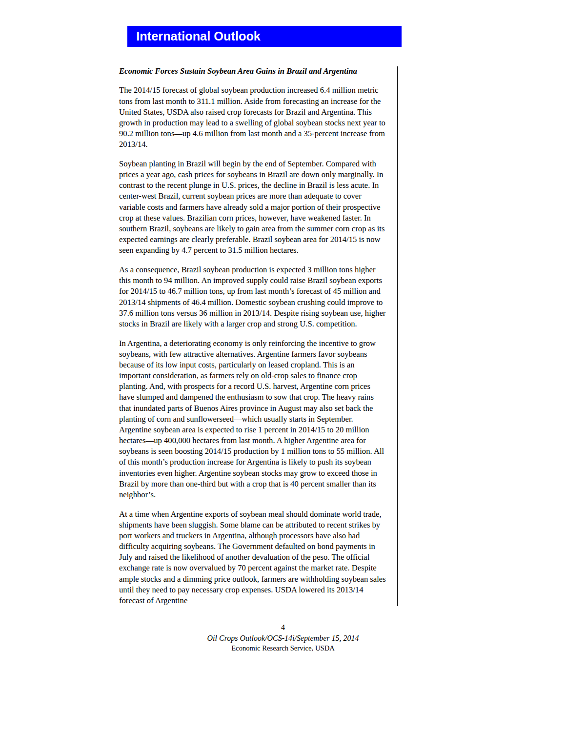International Outlook
Economic Forces Sustain Soybean Area Gains in Brazil and Argentina
The 2014/15 forecast of global soybean production increased 6.4 million metric tons from last month to 311.1 million. Aside from forecasting an increase for the United States, USDA also raised crop forecasts for Brazil and Argentina. This growth in production may lead to a swelling of global soybean stocks next year to 90.2 million tons—up 4.6 million from last month and a 35-percent increase from 2013/14.
Soybean planting in Brazil will begin by the end of September. Compared with prices a year ago, cash prices for soybeans in Brazil are down only marginally. In contrast to the recent plunge in U.S. prices, the decline in Brazil is less acute. In center-west Brazil, current soybean prices are more than adequate to cover variable costs and farmers have already sold a major portion of their prospective crop at these values. Brazilian corn prices, however, have weakened faster. In southern Brazil, soybeans are likely to gain area from the summer corn crop as its expected earnings are clearly preferable. Brazil soybean area for 2014/15 is now seen expanding by 4.7 percent to 31.5 million hectares.
As a consequence, Brazil soybean production is expected 3 million tons higher this month to 94 million. An improved supply could raise Brazil soybean exports for 2014/15 to 46.7 million tons, up from last month’s forecast of 45 million and 2013/14 shipments of 46.4 million. Domestic soybean crushing could improve to 37.6 million tons versus 36 million in 2013/14. Despite rising soybean use, higher stocks in Brazil are likely with a larger crop and strong U.S. competition.
In Argentina, a deteriorating economy is only reinforcing the incentive to grow soybeans, with few attractive alternatives. Argentine farmers favor soybeans because of its low input costs, particularly on leased cropland. This is an important consideration, as farmers rely on old-crop sales to finance crop planting. And, with prospects for a record U.S. harvest, Argentine corn prices have slumped and dampened the enthusiasm to sow that crop. The heavy rains that inundated parts of Buenos Aires province in August may also set back the planting of corn and sunflowerseed—which usually starts in September. Argentine soybean area is expected to rise 1 percent in 2014/15 to 20 million hectares—up 400,000 hectares from last month. A higher Argentine area for soybeans is seen boosting 2014/15 production by 1 million tons to 55 million. All of this month’s production increase for Argentina is likely to push its soybean inventories even higher. Argentine soybean stocks may grow to exceed those in Brazil by more than one-third but with a crop that is 40 percent smaller than its neighbor’s.
At a time when Argentine exports of soybean meal should dominate world trade, shipments have been sluggish. Some blame can be attributed to recent strikes by port workers and truckers in Argentina, although processors have also had difficulty acquiring soybeans. The Government defaulted on bond payments in July and raised the likelihood of another devaluation of the peso. The official exchange rate is now overvalued by 70 percent against the market rate. Despite ample stocks and a dimming price outlook, farmers are withholding soybean sales until they need to pay necessary crop expenses. USDA lowered its 2013/14 forecast of Argentine
4
Oil Crops Outlook/OCS-14i/September 15, 2014
Economic Research Service, USDA